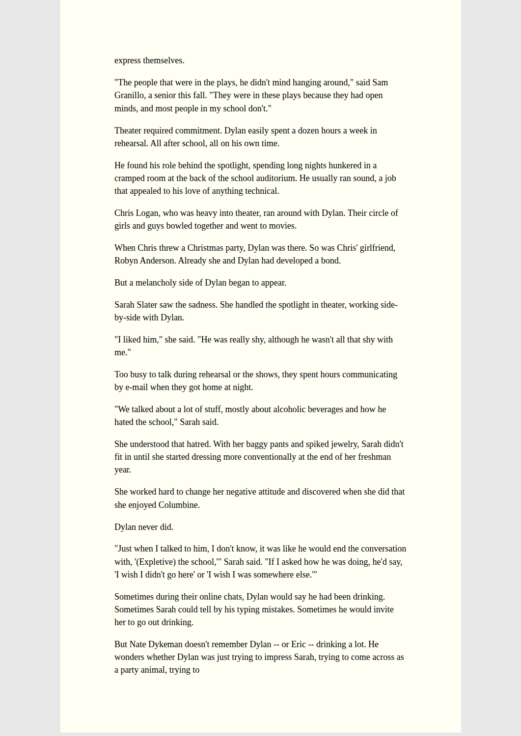express themselves.
"The people that were in the plays, he didn't mind hanging around," said Sam Granillo, a senior this fall. "They were in these plays because they had open minds, and most people in my school don't."
Theater required commitment. Dylan easily spent a dozen hours a week in rehearsal. All after school, all on his own time.
He found his role behind the spotlight, spending long nights hunkered in a cramped room at the back of the school auditorium. He usually ran sound, a job that appealed to his love of anything technical.
Chris Logan, who was heavy into theater, ran around with Dylan. Their circle of girls and guys bowled together and went to movies.
When Chris threw a Christmas party, Dylan was there. So was Chris' girlfriend, Robyn Anderson. Already she and Dylan had developed a bond.
But a melancholy side of Dylan began to appear.
Sarah Slater saw the sadness. She handled the spotlight in theater, working side-by-side with Dylan.
"I liked him," she said. "He was really shy, although he wasn't all that shy with me."
Too busy to talk during rehearsal or the shows, they spent hours communicating by e-mail when they got home at night.
"We talked about a lot of stuff, mostly about alcoholic beverages and how he hated the school," Sarah said.
She understood that hatred. With her baggy pants and spiked jewelry, Sarah didn't fit in until she started dressing more conventionally at the end of her freshman year.
She worked hard to change her negative attitude and discovered when she did that she enjoyed Columbine.
Dylan never did.
"Just when I talked to him, I don't know, it was like he would end the conversation with, '(Expletive) the school,'" Sarah said. "If I asked how he was doing, he'd say, 'I wish I didn't go here' or 'I wish I was somewhere else.'"
Sometimes during their online chats, Dylan would say he had been drinking. Sometimes Sarah could tell by his typing mistakes. Sometimes he would invite her to go out drinking.
But Nate Dykeman doesn't remember Dylan -- or Eric -- drinking a lot. He wonders whether Dylan was just trying to impress Sarah, trying to come across as a party animal, trying to